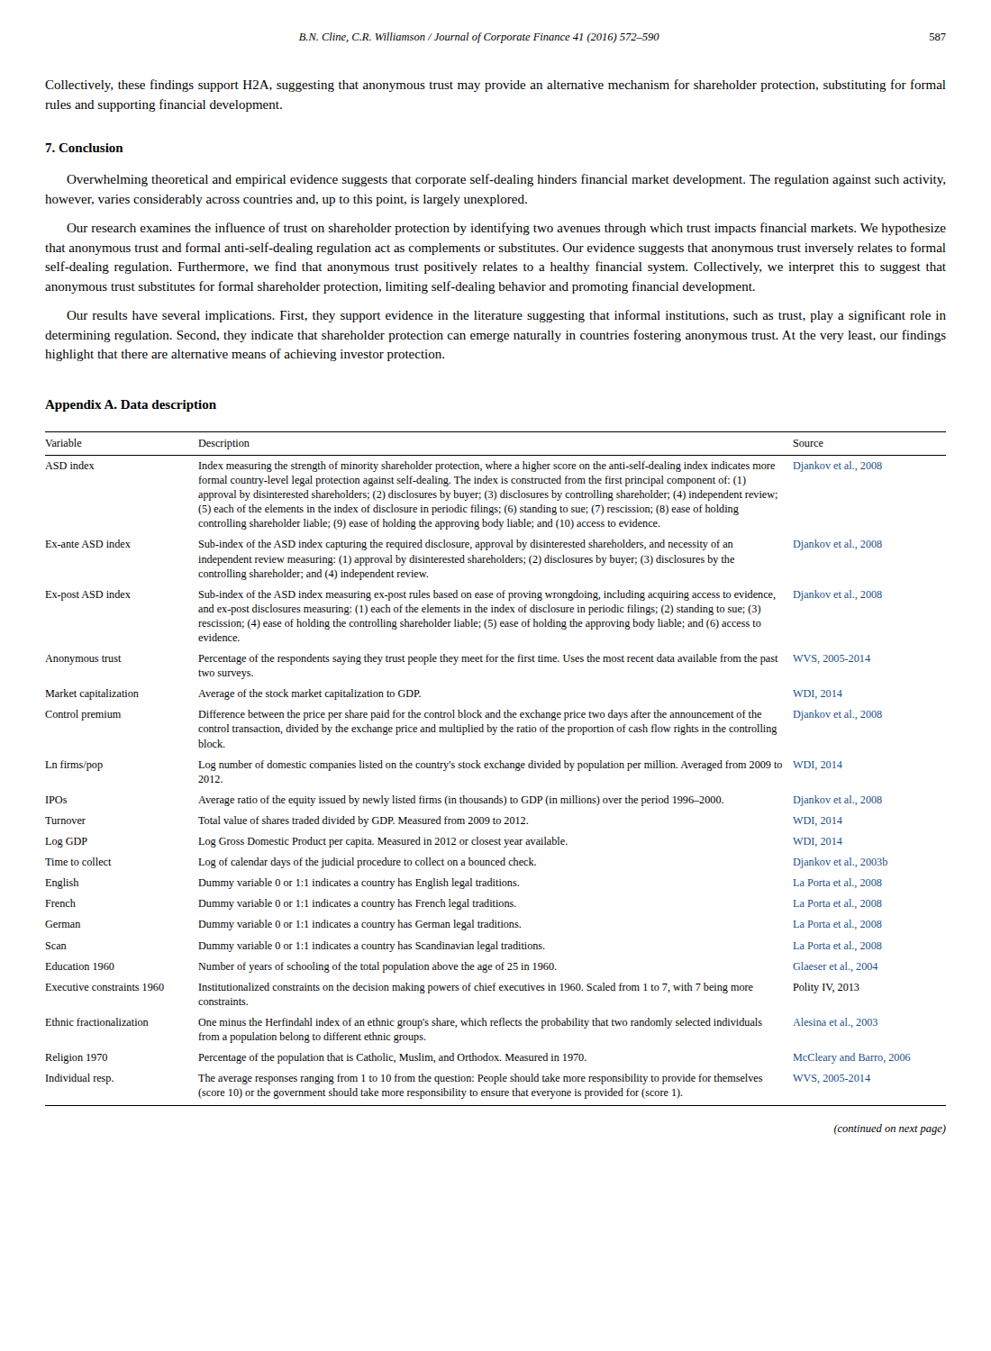B.N. Cline, C.R. Williamson / Journal of Corporate Finance 41 (2016) 572–590 587
Collectively, these findings support H2A, suggesting that anonymous trust may provide an alternative mechanism for shareholder protection, substituting for formal rules and supporting financial development.
7. Conclusion
Overwhelming theoretical and empirical evidence suggests that corporate self-dealing hinders financial market development. The regulation against such activity, however, varies considerably across countries and, up to this point, is largely unexplored.
Our research examines the influence of trust on shareholder protection by identifying two avenues through which trust impacts financial markets. We hypothesize that anonymous trust and formal anti-self-dealing regulation act as complements or substitutes. Our evidence suggests that anonymous trust inversely relates to formal self-dealing regulation. Furthermore, we find that anonymous trust positively relates to a healthy financial system. Collectively, we interpret this to suggest that anonymous trust substitutes for formal shareholder protection, limiting self-dealing behavior and promoting financial development.
Our results have several implications. First, they support evidence in the literature suggesting that informal institutions, such as trust, play a significant role in determining regulation. Second, they indicate that shareholder protection can emerge naturally in countries fostering anonymous trust. At the very least, our findings highlight that there are alternative means of achieving investor protection.
Appendix A. Data description
| Variable | Description | Source |
| --- | --- | --- |
| ASD index | Index measuring the strength of minority shareholder protection, where a higher score on the anti-self-dealing index indicates more formal country-level legal protection against self-dealing. The index is constructed from the first principal component of: (1) approval by disinterested shareholders; (2) disclosures by buyer; (3) disclosures by controlling shareholder; (4) independent review; (5) each of the elements in the index of disclosure in periodic filings; (6) standing to sue; (7) rescission; (8) ease of holding controlling shareholder liable; (9) ease of holding the approving body liable; and (10) access to evidence. | Djankov et al., 2008 |
| Ex-ante ASD index | Sub-index of the ASD index capturing the required disclosure, approval by disinterested shareholders, and necessity of an independent review measuring: (1) approval by disinterested shareholders; (2) disclosures by buyer; (3) disclosures by the controlling shareholder; and (4) independent review. | Djankov et al., 2008 |
| Ex-post ASD index | Sub-index of the ASD index measuring ex-post rules based on ease of proving wrongdoing, including acquiring access to evidence, and ex-post disclosures measuring: (1) each of the elements in the index of disclosure in periodic filings; (2) standing to sue; (3) rescission; (4) ease of holding the controlling shareholder liable; (5) ease of holding the approving body liable; and (6) access to evidence. | Djankov et al., 2008 |
| Anonymous trust | Percentage of the respondents saying they trust people they meet for the first time. Uses the most recent data available from the past two surveys. | WVS, 2005-2014 |
| Market capitalization | Average of the stock market capitalization to GDP. | WDI, 2014 |
| Control premium | Difference between the price per share paid for the control block and the exchange price two days after the announcement of the control transaction, divided by the exchange price and multiplied by the ratio of the proportion of cash flow rights in the controlling block. | Djankov et al., 2008 |
| Ln firms/pop | Log number of domestic companies listed on the country's stock exchange divided by population per million. Averaged from 2009 to 2012. | WDI, 2014 |
| IPOs | Average ratio of the equity issued by newly listed firms (in thousands) to GDP (in millions) over the period 1996–2000. | Djankov et al., 2008 |
| Turnover | Total value of shares traded divided by GDP. Measured from 2009 to 2012. | WDI, 2014 |
| Log GDP | Log Gross Domestic Product per capita. Measured in 2012 or closest year available. | WDI, 2014 |
| Time to collect | Log of calendar days of the judicial procedure to collect on a bounced check. | Djankov et al., 2003b |
| English | Dummy variable 0 or 1:1 indicates a country has English legal traditions. | La Porta et al., 2008 |
| French | Dummy variable 0 or 1:1 indicates a country has French legal traditions. | La Porta et al., 2008 |
| German | Dummy variable 0 or 1:1 indicates a country has German legal traditions. | La Porta et al., 2008 |
| Scan | Dummy variable 0 or 1:1 indicates a country has Scandinavian legal traditions. | La Porta et al., 2008 |
| Education 1960 | Number of years of schooling of the total population above the age of 25 in 1960. | Glaeser et al., 2004 |
| Executive constraints 1960 | Institutionalized constraints on the decision making powers of chief executives in 1960. Scaled from 1 to 7, with 7 being more constraints. | Polity IV, 2013 |
| Ethnic fractionalization | One minus the Herfindahl index of an ethnic group's share, which reflects the probability that two randomly selected individuals from a population belong to different ethnic groups. | Alesina et al., 2003 |
| Religion 1970 | Percentage of the population that is Catholic, Muslim, and Orthodox. Measured in 1970. | McCleary and Barro, 2006 |
| Individual resp. | The average responses ranging from 1 to 10 from the question: People should take more responsibility to provide for themselves (score 10) or the government should take more responsibility to ensure that everyone is provided for (score 1). | WVS, 2005-2014 |
(continued on next page)